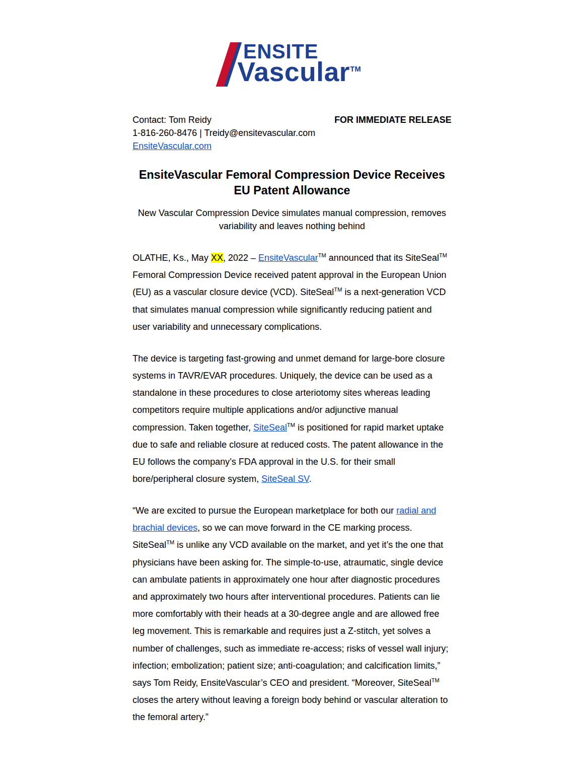ENSITE VascularTM
FOR IMMEDIATE RELEASE Contact: Tom Reidy
1-816-260-8476 | Treidy@ensitevascular.com
EnsiteVascular.com
EnsiteVascular Femoral Compression Device Receives EU Patent Allowance
New Vascular Compression Device simulates manual compression, removes variability and leaves nothing behind
OLATHE, Ks., May XX, 2022 – EnsiteVascularTM announced that its SiteSealTM Femoral Compression Device received patent approval in the European Union (EU) as a vascular closure device (VCD). SiteSealTM is a next-generation VCD that simulates manual compression while significantly reducing patient and user variability and unnecessary complications.
The device is targeting fast-growing and unmet demand for large-bore closure systems in TAVR/EVAR procedures. Uniquely, the device can be used as a standalone in these procedures to close arteriotomy sites whereas leading competitors require multiple applications and/or adjunctive manual compression. Taken together, SiteSealTM is positioned for rapid market uptake due to safe and reliable closure at reduced costs. The patent allowance in the EU follows the company’s FDA approval in the U.S. for their small bore/peripheral closure system, SiteSeal SV.
“We are excited to pursue the European marketplace for both our radial and brachial devices, so we can move forward in the CE marking process. SiteSealTM is unlike any VCD available on the market, and yet it’s the one that physicians have been asking for. The simple-to-use, atraumatic, single device can ambulate patients in approximately one hour after diagnostic procedures and approximately two hours after interventional procedures. Patients can lie more comfortably with their heads at a 30-degree angle and are allowed free leg movement. This is remarkable and requires just a Z-stitch, yet solves a number of challenges, such as immediate re-access; risks of vessel wall injury; infection; embolization; patient size; anti-coagulation; and calcification limits,” says Tom Reidy, EnsiteVascular’s CEO and president. “Moreover, SiteSealTM closes the artery without leaving a foreign body behind or vascular alteration to the femoral artery.”